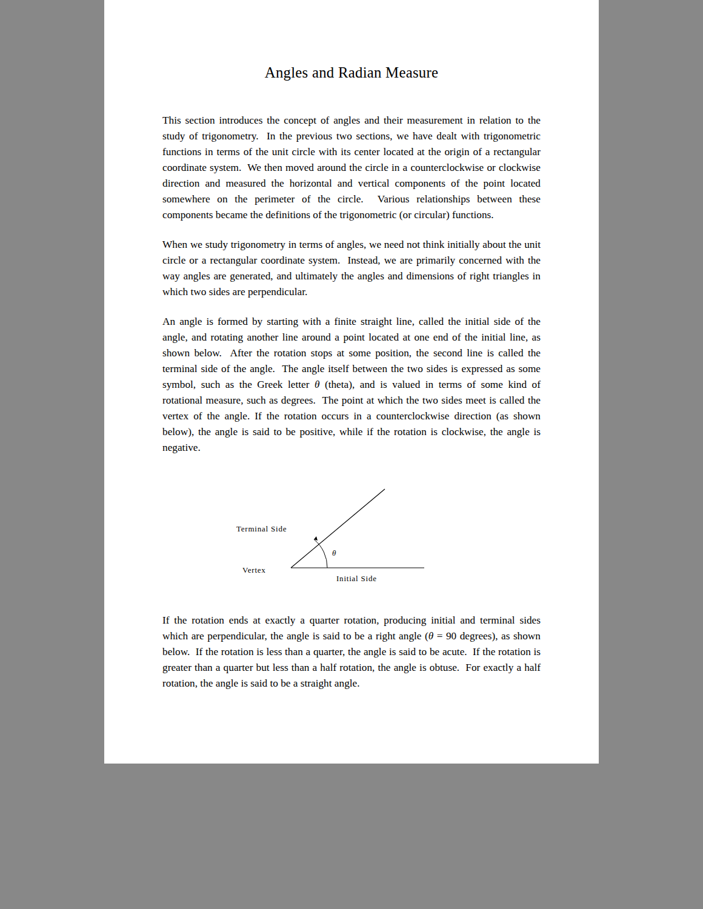Angles and Radian Measure
This section introduces the concept of angles and their measurement in relation to the study of trigonometry. In the previous two sections, we have dealt with trigonometric functions in terms of the unit circle with its center located at the origin of a rectangular coordinate system. We then moved around the circle in a counterclockwise or clockwise direction and measured the horizontal and vertical components of the point located somewhere on the perimeter of the circle. Various relationships between these components became the definitions of the trigonometric (or circular) functions.
When we study trigonometry in terms of angles, we need not think initially about the unit circle or a rectangular coordinate system. Instead, we are primarily concerned with the way angles are generated, and ultimately the angles and dimensions of right triangles in which two sides are perpendicular.
An angle is formed by starting with a finite straight line, called the initial side of the angle, and rotating another line around a point located at one end of the initial line, as shown below. After the rotation stops at some position, the second line is called the terminal side of the angle. The angle itself between the two sides is expressed as some symbol, such as the Greek letter θ (theta), and is valued in terms of some kind of rotational measure, such as degrees. The point at which the two sides meet is called the vertex of the angle. If the rotation occurs in a counterclockwise direction (as shown below), the angle is said to be positive, while if the rotation is clockwise, the angle is negative.
θ Terminal Side Vertex Initial Side
If the rotation ends at exactly a quarter rotation, producing initial and terminal sides which are perpendicular, the angle is said to be a right angle (θ = 90 degrees), as shown below. If the rotation is less than a quarter, the angle is said to be acute. If the rotation is greater than a quarter but less than a half rotation, the angle is obtuse. For exactly a half rotation, the angle is said to be a straight angle.